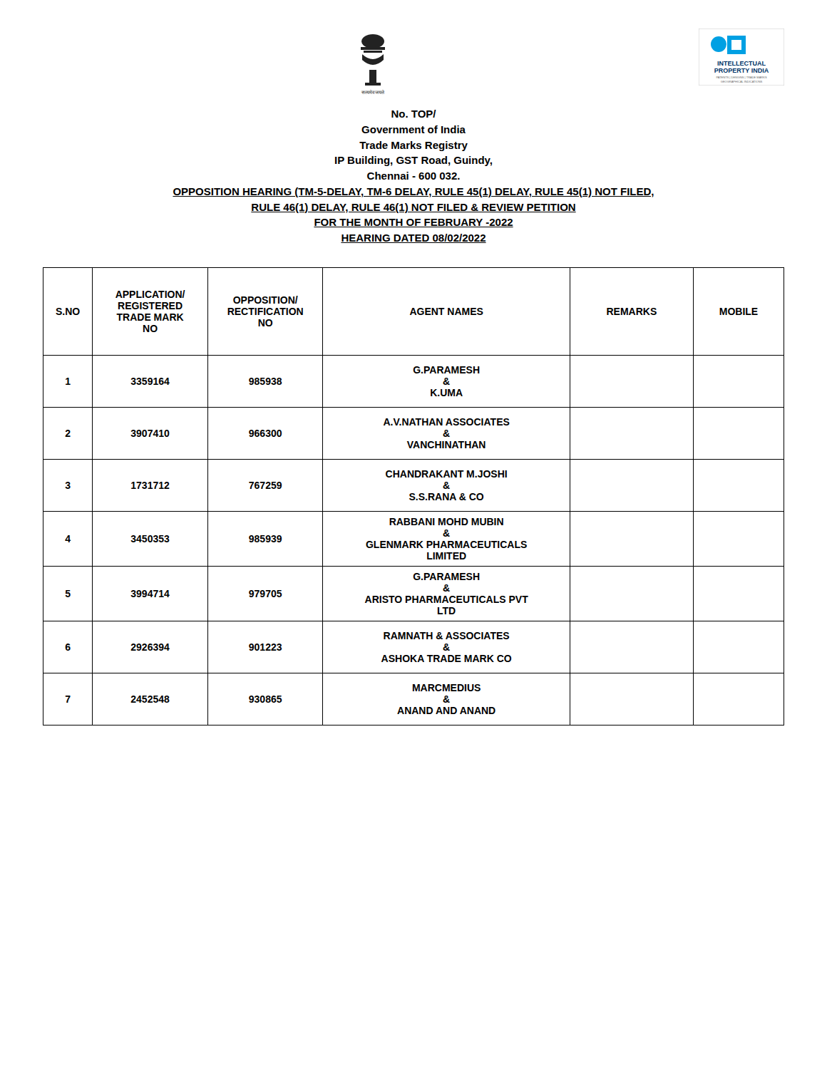No. TOP/
Government of India
Trade Marks Registry
IP Building, GST Road, Guindy,
Chennai - 600 032.
OPPOSITION HEARING (TM-5-DELAY, TM-6 DELAY, RULE 45(1) DELAY, RULE 45(1) NOT FILED,
RULE 46(1) DELAY, RULE 46(1) NOT FILED & REVIEW PETITION
FOR THE MONTH OF FEBRUARY -2022
HEARING DATED 08/02/2022
| S.NO | APPLICATION/ REGISTERED TRADE MARK NO | OPPOSITION/ RECTIFICATION NO | AGENT NAMES | REMARKS | MOBILE |
| --- | --- | --- | --- | --- | --- |
| 1 | 3359164 | 985938 | G.PARAMESH & K.UMA | | |
| 2 | 3907410 | 966300 | A.V.NATHAN ASSOCIATES & VANCHINATHAN | | |
| 3 | 1731712 | 767259 | CHANDRAKANT M.JOSHI & S.S.RANA & CO | | |
| 4 | 3450353 | 985939 | RABBANI MOHD MUBIN & GLENMARK PHARMACEUTICALS LIMITED | | |
| 5 | 3994714 | 979705 | G.PARAMESH & ARISTO PHARMACEUTICALS PVT LTD | | |
| 6 | 2926394 | 901223 | RAMNATH & ASSOCIATES & ASHOKA TRADE MARK CO | | |
| 7 | 2452548 | 930865 | MARCMEDIUS & ANAND AND ANAND | | |